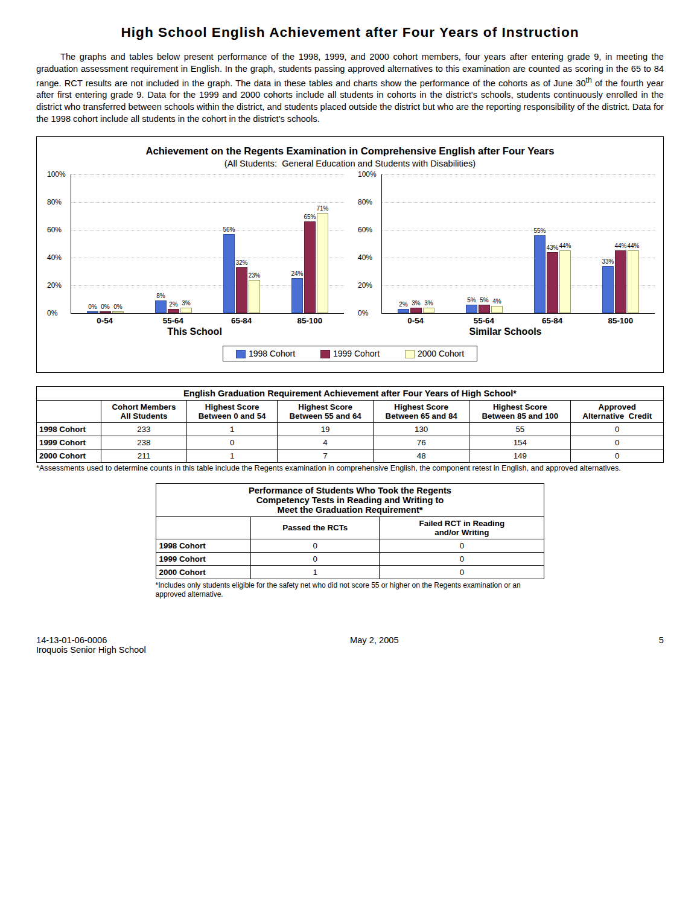High School English Achievement after Four Years of Instruction
The graphs and tables below present performance of the 1998, 1999, and 2000 cohort members, four years after entering grade 9, in meeting the graduation assessment requirement in English. In the graph, students passing approved alternatives to this examination are counted as scoring in the 65 to 84 range. RCT results are not included in the graph. The data in these tables and charts show the performance of the cohorts as of June 30th of the fourth year after first entering grade 9. Data for the 1999 and 2000 cohorts include all students in cohorts in the district's schools, students continuously enrolled in the district who transferred between schools within the district, and students placed outside the district but who are the reporting responsibility of the district. Data for the 1998 cohort include all students in the cohort in the district's schools.
Achievement on the Regents Examination in Comprehensive English after Four Years
(All Students: General Education and Students with Disabilities)
100%
80%
60%
40%
20%
0%
0%
0%
0%
8%
2%
3%
56%
32%
23%
24%
65%
71%
0-54
55-64
65-84
85-100
This School
100%
80%
60%
40%
20%
0%
2%
3%
3%
5%
5%
4%
55%
43%
44%
33%
44%
44%
0-54
55-64
65-84
85-100
Similar Schools
1998 Cohort
1999 Cohort
2000 Cohort
| English Graduation Requirement Achievement after Four Years of High School* |
| --- |
| | Cohort Members All Students | Highest Score Between 0 and 54 | Highest Score Between 55 and 64 | Highest Score Between 65 and 84 | Highest Score Between 85 and 100 | Approved Alternative Credit |
| 1998 Cohort | 233 | 1 | 19 | 130 | 55 | 0 |
| 1999 Cohort | 238 | 0 | 4 | 76 | 154 | 0 |
| 2000 Cohort | 211 | 1 | 7 | 48 | 149 | 0 |
*Assessments used to determine counts in this table include the Regents examination in comprehensive English, the component retest in English, and approved alternatives.
| Performance of Students Who Took the Regents Competency Tests in Reading and Writing to Meet the Graduation Requirement* |
| --- |
| | Passed the RCTs | Failed RCT in Reading and/or Writing |
| 1998 Cohort | 0 | 0 |
| 1999 Cohort | 0 | 0 |
| 2000 Cohort | 1 | 0 |
*Includes only students eligible for the safety net who did not score 55 or higher on the Regents examination or an approved alternative.
14-13-01-06-0006
Iroquois Senior High School
May 2, 2005
5